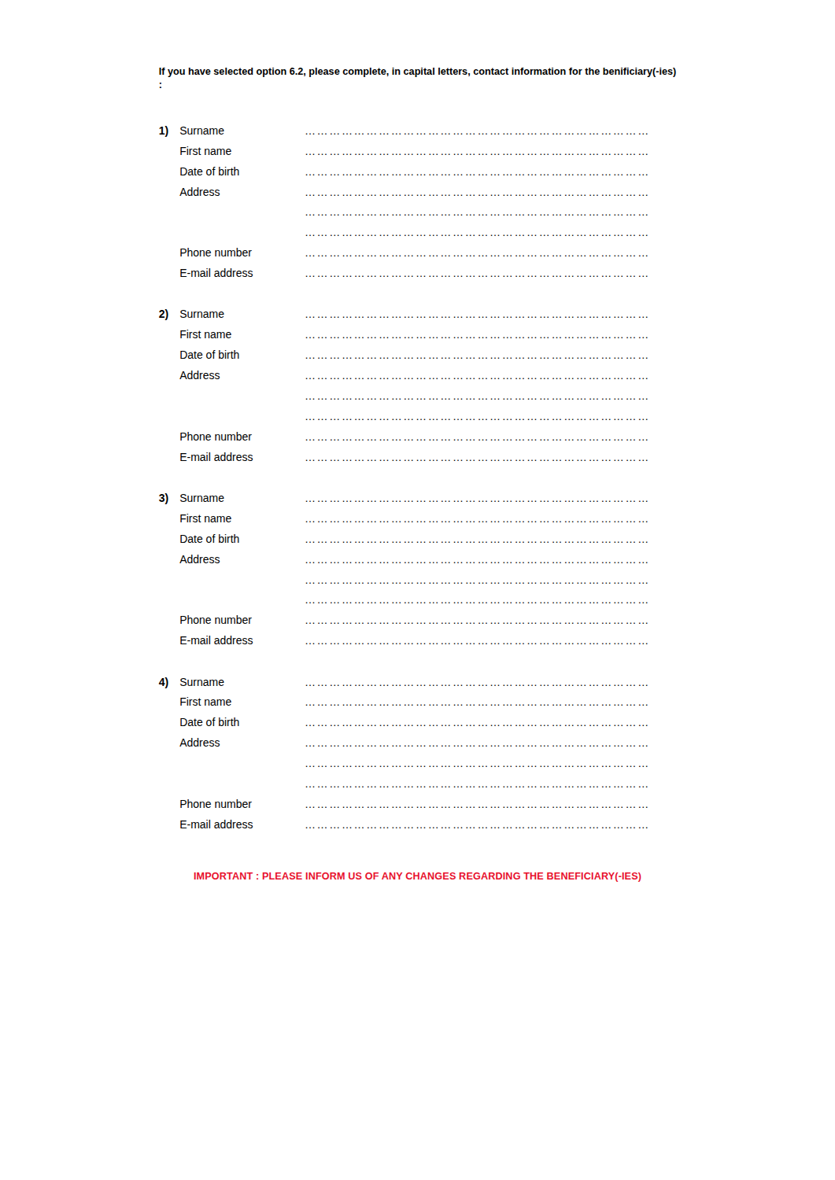If you have selected option 6.2, please complete, in capital letters, contact information for the benificiary(-ies) :
| 1) | Surname | ………………………………………………………………………… |
| | First name | ………………………………………………………………………… |
| | Date of birth | ………………………………………………………………………… |
| | Address | ………………………………………………………………………… |
| | | ………………………………………………………………………… |
| | | ………………………………………………………………………… |
| | Phone number | ………………………………………………………………………… |
| | E-mail address | ………………………………………………………………………… |
| 2) | Surname | ………………………………………………………………………… |
| | First name | ………………………………………………………………………… |
| | Date of birth | ………………………………………………………………………… |
| | Address | ………………………………………………………………………… |
| | | ………………………………………………………………………… |
| | | ………………………………………………………………………… |
| | Phone number | ………………………………………………………………………… |
| | E-mail address | ………………………………………………………………………… |
| 3) | Surname | ………………………………………………………………………… |
| | First name | ………………………………………………………………………… |
| | Date of birth | ………………………………………………………………………… |
| | Address | ………………………………………………………………………… |
| | | ………………………………………………………………………… |
| | | ………………………………………………………………………… |
| | Phone number | ………………………………………………………………………… |
| | E-mail address | ………………………………………………………………………… |
| 4) | Surname | ………………………………………………………………………… |
| | First name | ………………………………………………………………………… |
| | Date of birth | ………………………………………………………………………… |
| | Address | ………………………………………………………………………… |
| | | ………………………………………………………………………… |
| | | ………………………………………………………………………… |
| | Phone number | ………………………………………………………………………… |
| | E-mail address | ………………………………………………………………………… |
IMPORTANT : PLEASE INFORM US OF ANY CHANGES REGARDING THE BENEFICIARY(-IES)